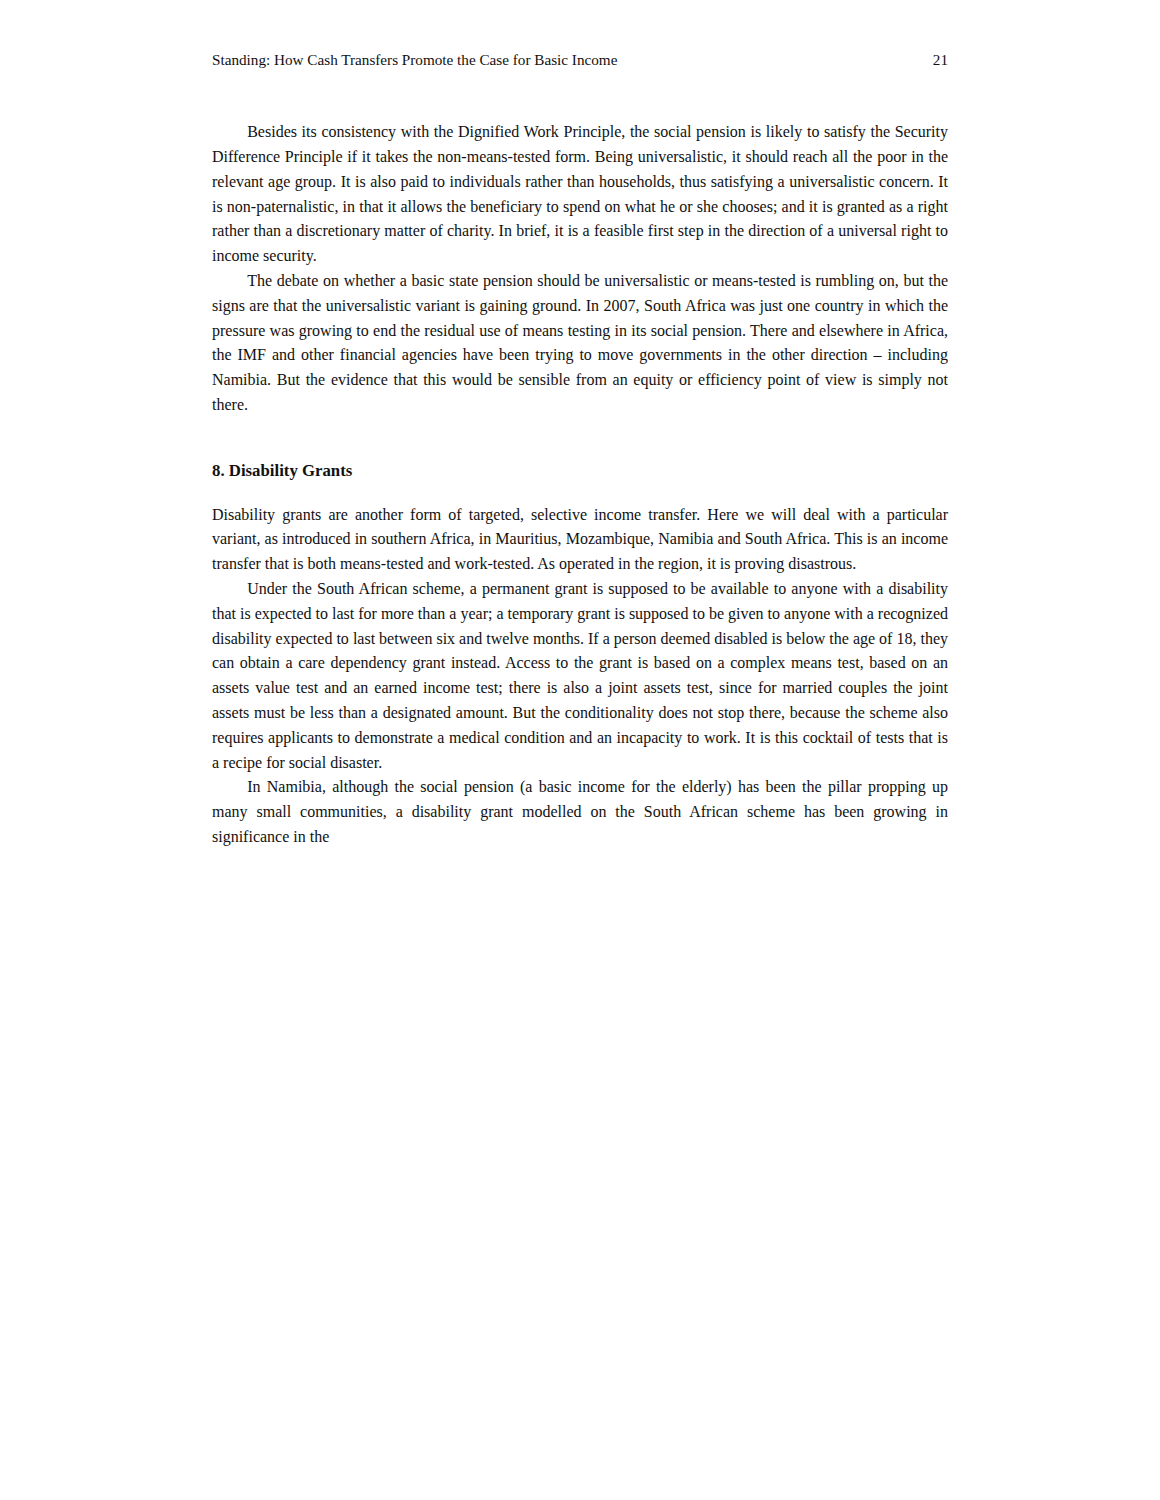Standing: How Cash Transfers Promote the Case for Basic Income 21
Besides its consistency with the Dignified Work Principle, the social pension is likely to satisfy the Security Difference Principle if it takes the non-means-tested form. Being universalistic, it should reach all the poor in the relevant age group. It is also paid to individuals rather than households, thus satisfying a universalistic concern. It is non-paternalistic, in that it allows the beneficiary to spend on what he or she chooses; and it is granted as a right rather than a discretionary matter of charity. In brief, it is a feasible first step in the direction of a universal right to income security.
The debate on whether a basic state pension should be universalistic or means-tested is rumbling on, but the signs are that the universalistic variant is gaining ground. In 2007, South Africa was just one country in which the pressure was growing to end the residual use of means testing in its social pension. There and elsewhere in Africa, the IMF and other financial agencies have been trying to move governments in the other direction – including Namibia. But the evidence that this would be sensible from an equity or efficiency point of view is simply not there.
8. Disability Grants
Disability grants are another form of targeted, selective income transfer. Here we will deal with a particular variant, as introduced in southern Africa, in Mauritius, Mozambique, Namibia and South Africa. This is an income transfer that is both means-tested and work-tested. As operated in the region, it is proving disastrous.
Under the South African scheme, a permanent grant is supposed to be available to anyone with a disability that is expected to last for more than a year; a temporary grant is supposed to be given to anyone with a recognized disability expected to last between six and twelve months. If a person deemed disabled is below the age of 18, they can obtain a care dependency grant instead. Access to the grant is based on a complex means test, based on an assets value test and an earned income test; there is also a joint assets test, since for married couples the joint assets must be less than a designated amount. But the conditionality does not stop there, because the scheme also requires applicants to demonstrate a medical condition and an incapacity to work. It is this cocktail of tests that is a recipe for social disaster.
In Namibia, although the social pension (a basic income for the elderly) has been the pillar propping up many small communities, a disability grant modelled on the South African scheme has been growing in significance in the